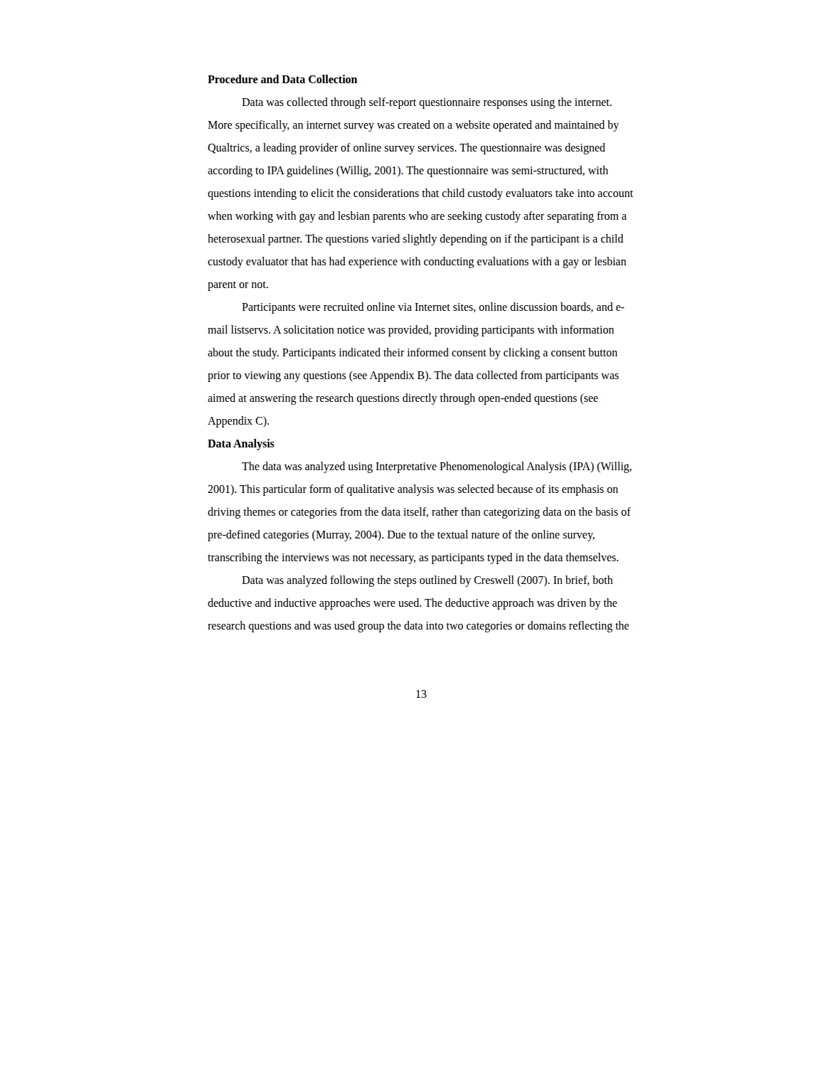Procedure and Data Collection
Data was collected through self-report questionnaire responses using the internet. More specifically, an internet survey was created on a website operated and maintained by Qualtrics, a leading provider of online survey services. The questionnaire was designed according to IPA guidelines (Willig, 2001). The questionnaire was semi-structured, with questions intending to elicit the considerations that child custody evaluators take into account when working with gay and lesbian parents who are seeking custody after separating from a heterosexual partner. The questions varied slightly depending on if the participant is a child custody evaluator that has had experience with conducting evaluations with a gay or lesbian parent or not.
Participants were recruited online via Internet sites, online discussion boards, and e-mail listservs. A solicitation notice was provided, providing participants with information about the study. Participants indicated their informed consent by clicking a consent button prior to viewing any questions (see Appendix B). The data collected from participants was aimed at answering the research questions directly through open-ended questions (see Appendix C).
Data Analysis
The data was analyzed using Interpretative Phenomenological Analysis (IPA) (Willig, 2001). This particular form of qualitative analysis was selected because of its emphasis on driving themes or categories from the data itself, rather than categorizing data on the basis of pre-defined categories (Murray, 2004). Due to the textual nature of the online survey, transcribing the interviews was not necessary, as participants typed in the data themselves.
Data was analyzed following the steps outlined by Creswell (2007). In brief, both deductive and inductive approaches were used. The deductive approach was driven by the research questions and was used group the data into two categories or domains reflecting the
13